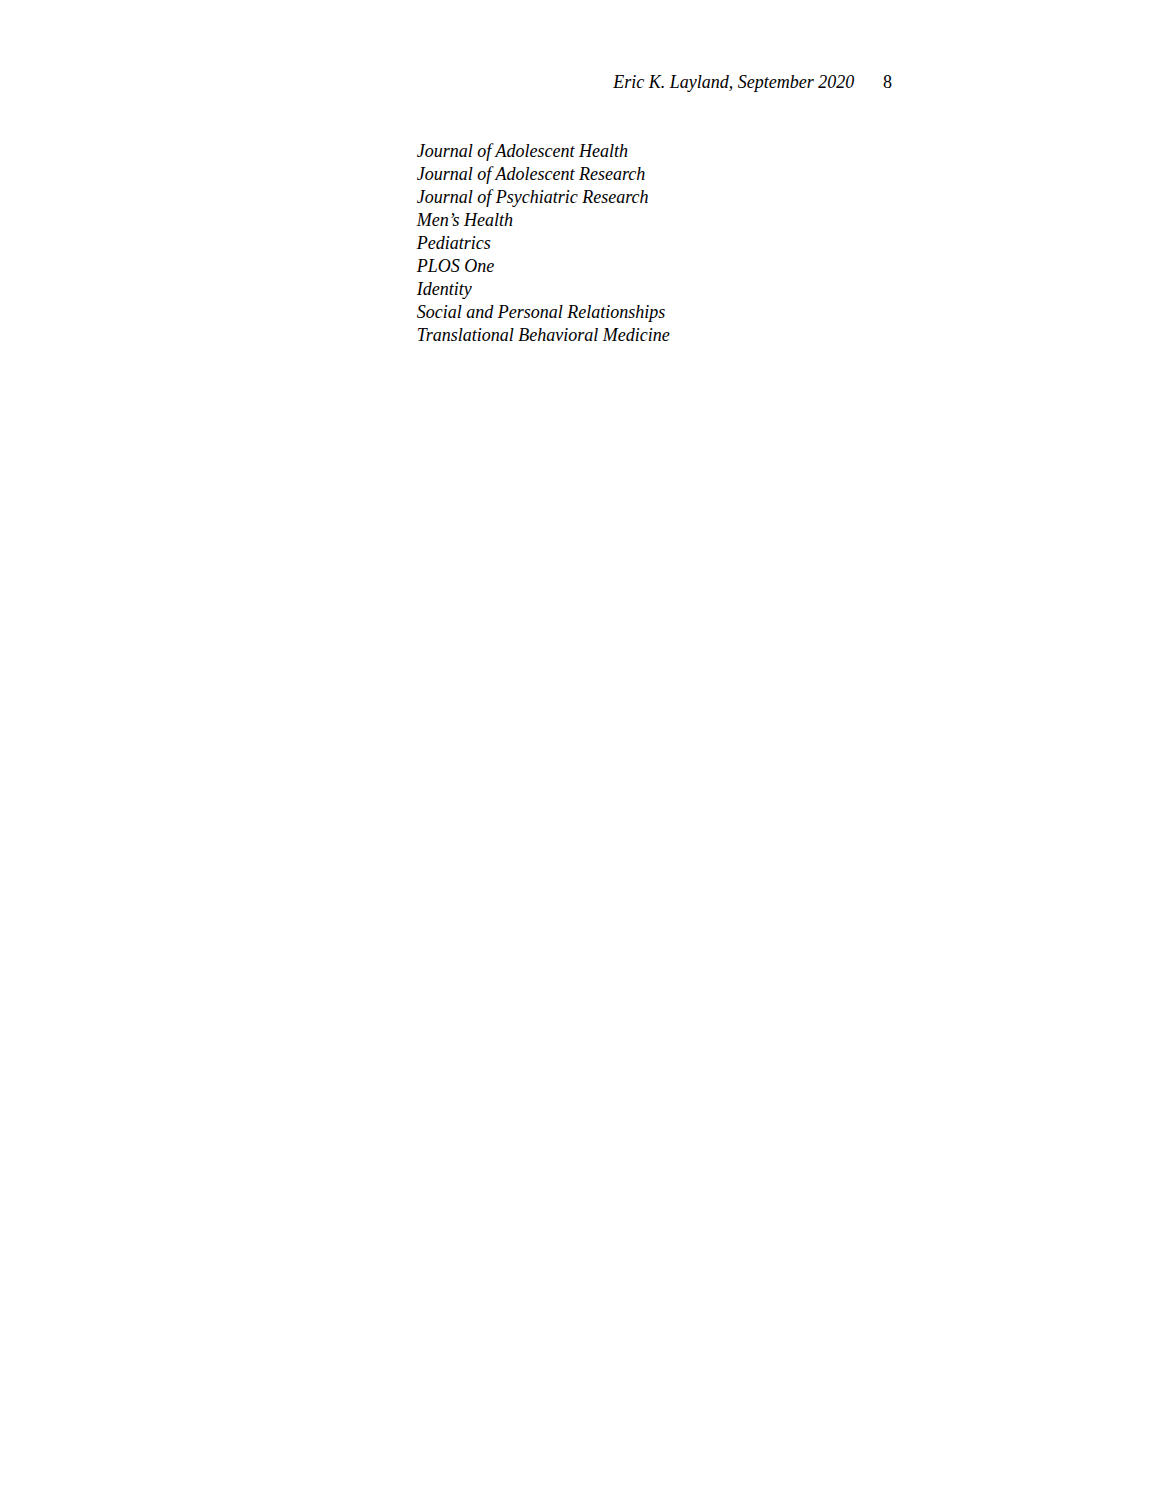Eric K. Layland, September 20208
Journal of Adolescent Health
Journal of Adolescent Research
Journal of Psychiatric Research
Men’s Health
Pediatrics
PLOS One
Identity
Social and Personal Relationships
Translational Behavioral Medicine